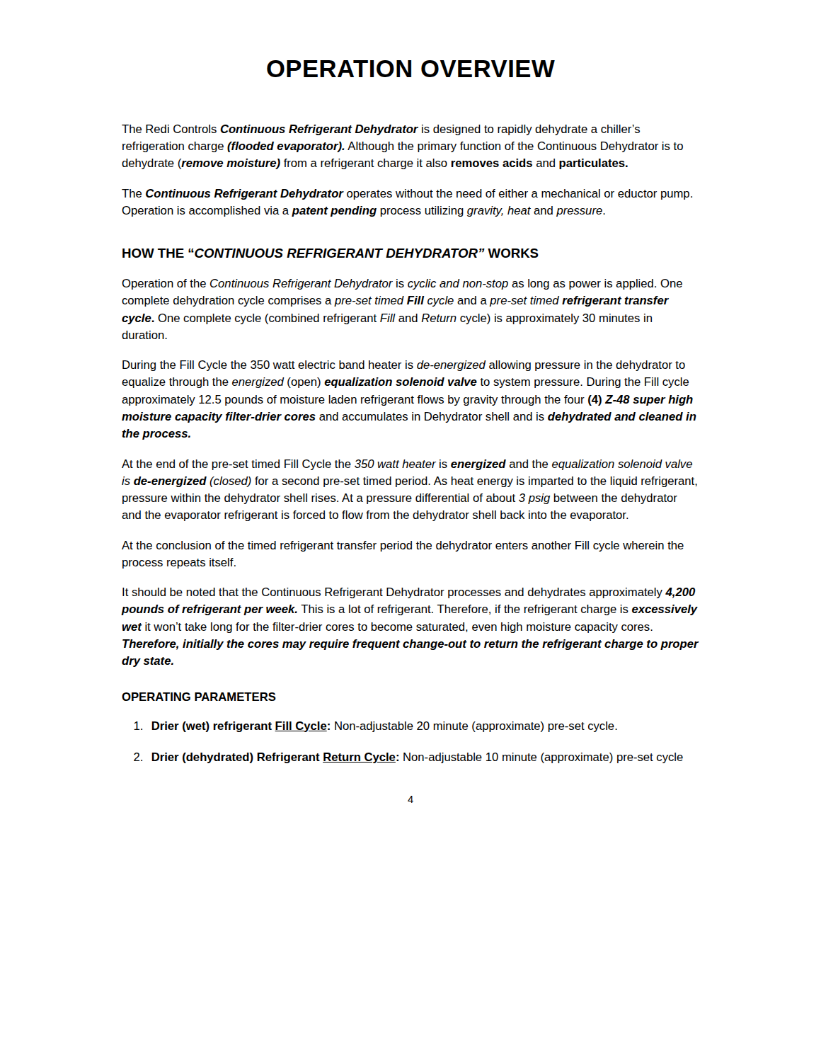OPERATION OVERVIEW
The Redi Controls Continuous Refrigerant Dehydrator is designed to rapidly dehydrate a chiller’s refrigeration charge (flooded evaporator). Although the primary function of the Continuous Dehydrator is to dehydrate (remove moisture) from a refrigerant charge it also removes acids and particulates.
The Continuous Refrigerant Dehydrator operates without the need of either a mechanical or eductor pump. Operation is accomplished via a patent pending process utilizing gravity, heat and pressure.
HOW THE “CONTINUOUS REFRIGERANT DEHYDRATOR” WORKS
Operation of the Continuous Refrigerant Dehydrator is cyclic and non-stop as long as power is applied. One complete dehydration cycle comprises a pre-set timed Fill cycle and a pre-set timed refrigerant transfer cycle. One complete cycle (combined refrigerant Fill and Return cycle) is approximately 30 minutes in duration.
During the Fill Cycle the 350 watt electric band heater is de-energized allowing pressure in the dehydrator to equalize through the energized (open) equalization solenoid valve to system pressure. During the Fill cycle approximately 12.5 pounds of moisture laden refrigerant flows by gravity through the four (4) Z-48 super high moisture capacity filter-drier cores and accumulates in Dehydrator shell and is dehydrated and cleaned in the process.
At the end of the pre-set timed Fill Cycle the 350 watt heater is energized and the equalization solenoid valve is de-energized (closed) for a second pre-set timed period. As heat energy is imparted to the liquid refrigerant, pressure within the dehydrator shell rises. At a pressure differential of about 3 psig between the dehydrator and the evaporator refrigerant is forced to flow from the dehydrator shell back into the evaporator.
At the conclusion of the timed refrigerant transfer period the dehydrator enters another Fill cycle wherein the process repeats itself.
It should be noted that the Continuous Refrigerant Dehydrator processes and dehydrates approximately 4,200 pounds of refrigerant per week. This is a lot of refrigerant. Therefore, if the refrigerant charge is excessively wet it won’t take long for the filter-drier cores to become saturated, even high moisture capacity cores. Therefore, initially the cores may require frequent change-out to return the refrigerant charge to proper dry state.
OPERATING PARAMETERS
Drier (wet) refrigerant Fill Cycle: Non-adjustable 20 minute (approximate) pre-set cycle.
Drier (dehydrated) Refrigerant Return Cycle: Non-adjustable 10 minute (approximate) pre-set cycle
4